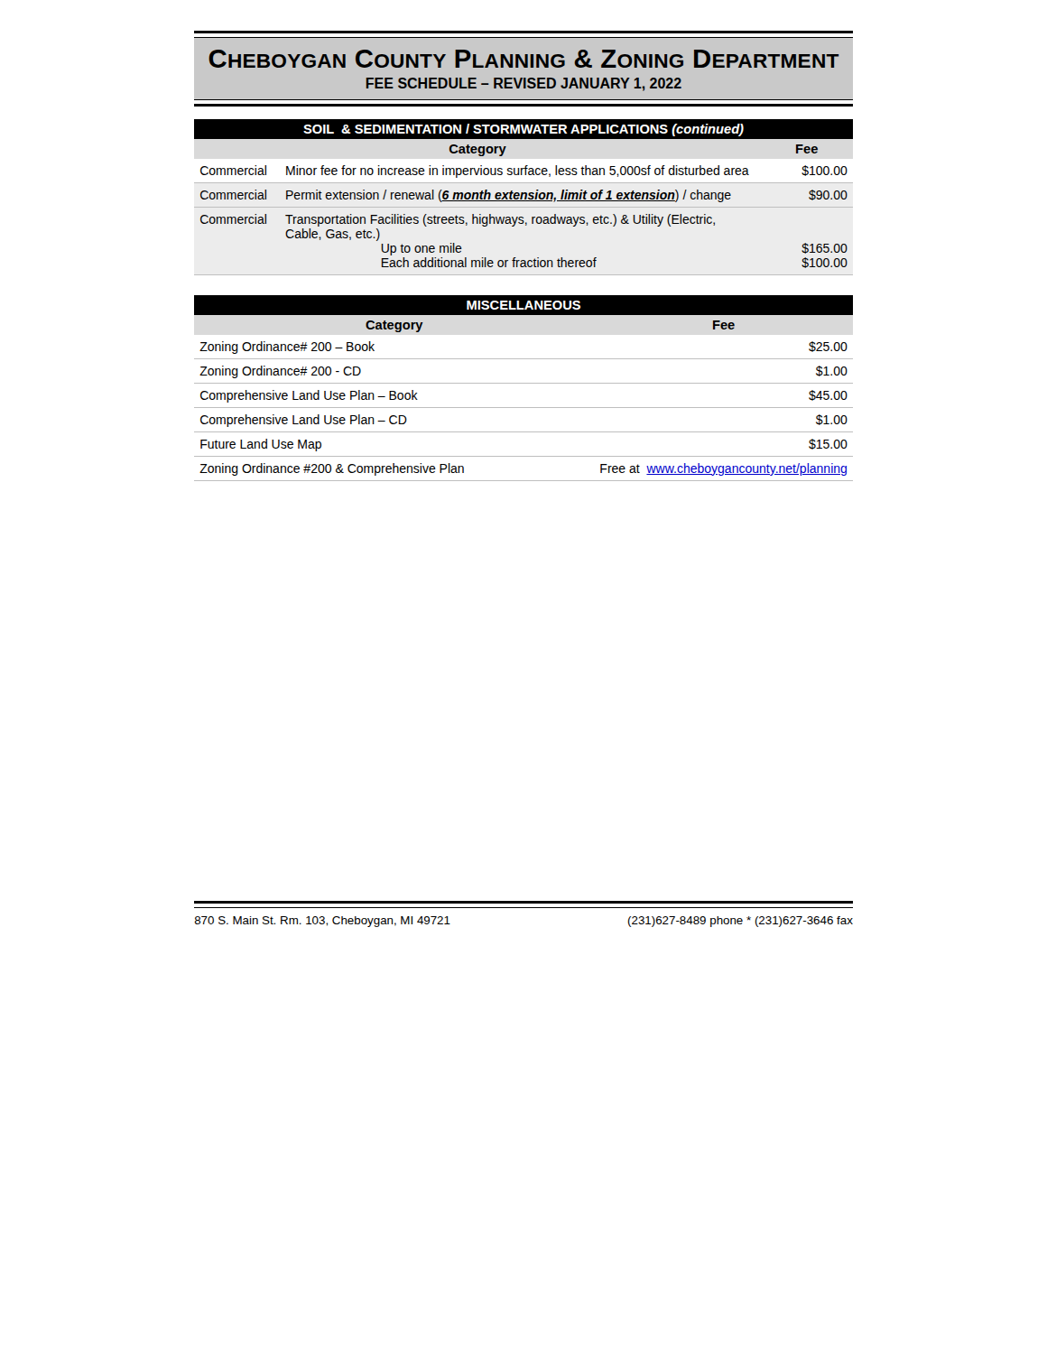CHEBOYGAN COUNTY PLANNING & ZONING DEPARTMENT
FEE SCHEDULE – REVISED JANUARY 1, 2022
| SOIL & SEDIMENTATION / STORMWATER APPLICATIONS (continued) |
| --- |
| Category | Fee |
| Commercial | Minor fee for no increase in impervious surface, less than 5,000sf of disturbed area | $100.00 |
| Commercial | Permit extension / renewal ( 6 month extension, limit of 1 extension ) / change | $90.00 |
| Commercial | Transportation Facilities (streets, highways, roadways, etc.) & Utility (Electric, Cable, Gas, etc.) Up to one mile Each additional mile or fraction thereof | $165.00 $100.00 |
| MISCELLANEOUS |
| --- |
| Category | Fee |
| Zoning Ordinance# 200 – Book | $25.00 |
| Zoning Ordinance# 200 - CD | $1.00 |
| Comprehensive Land Use Plan – Book | $45.00 |
| Comprehensive Land Use Plan – CD | $1.00 |
| Future Land Use Map | $15.00 |
| Zoning Ordinance #200 & Comprehensive Plan | Free at www.cheboygancounty.net/planning |
870 S. Main St. Rm. 103, Cheboygan, MI 49721 (231)627-8489 phone * (231)627-3646 fax